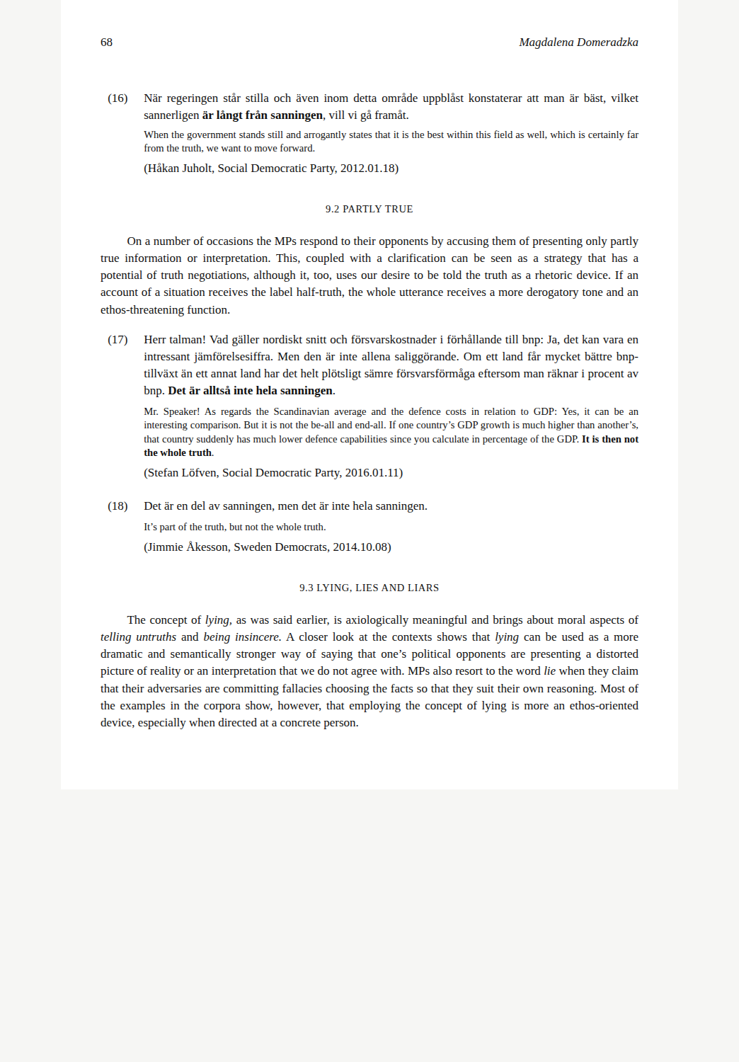68 Magdalena Domeradzka
(16)
När regeringen står stilla och även inom detta område uppblåst konstaterar att man är bäst, vilket sannerligen är långt från sanningen, vill vi gå framåt.
When the government stands still and arrogantly states that it is the best within this field as well, which is certainly far from the truth, we want to move forward.
(Håkan Juholt, Social Democratic Party, 2012.01.18)
9.2 Partly true
On a number of occasions the MPs respond to their opponents by accusing them of presenting only partly true information or interpretation. This, coupled with a clarification can be seen as a strategy that has a potential of truth negotiations, although it, too, uses our desire to be told the truth as a rhetoric device. If an account of a situation receives the label half-truth, the whole utterance receives a more derogatory tone and an ethos-threatening function.
(17)
Herr talman! Vad gäller nordiskt snitt och försvarskostnader i förhållande till bnp: Ja, det kan vara en intressant jämförelsesiffra. Men den är inte allena saliggörande. Om ett land får mycket bättre bnp-tillväxt än ett annat land har det helt plötsligt sämre försvarsförmåga eftersom man räknar i procent av bnp. Det är alltså inte hela sanningen.
Mr. Speaker! As regards the Scandinavian average and the defence costs in relation to GDP: Yes, it can be an interesting comparison. But it is not the be-all and end-all. If one country’s GDP growth is much higher than another’s, that country suddenly has much lower defence capabilities since you calculate in percentage of the GDP. It is then not the whole truth.
(Stefan Löfven, Social Democratic Party, 2016.01.11)
(18)
Det är en del av sanningen, men det är inte hela sanningen.
It’s part of the truth, but not the whole truth.
(Jimmie Åkesson, Sweden Democrats, 2014.10.08)
9.3 Lying, lies and liars
The concept of lying, as was said earlier, is axiologically meaningful and brings about moral aspects of telling untruths and being insincere. A closer look at the contexts shows that lying can be used as a more dramatic and semantically stronger way of saying that one’s political opponents are presenting a distorted picture of reality or an interpretation that we do not agree with. MPs also resort to the word lie when they claim that their adversaries are committing fallacies choosing the facts so that they suit their own reasoning. Most of the examples in the corpora show, however, that employing the concept of lying is more an ethos-oriented device, especially when directed at a concrete person.